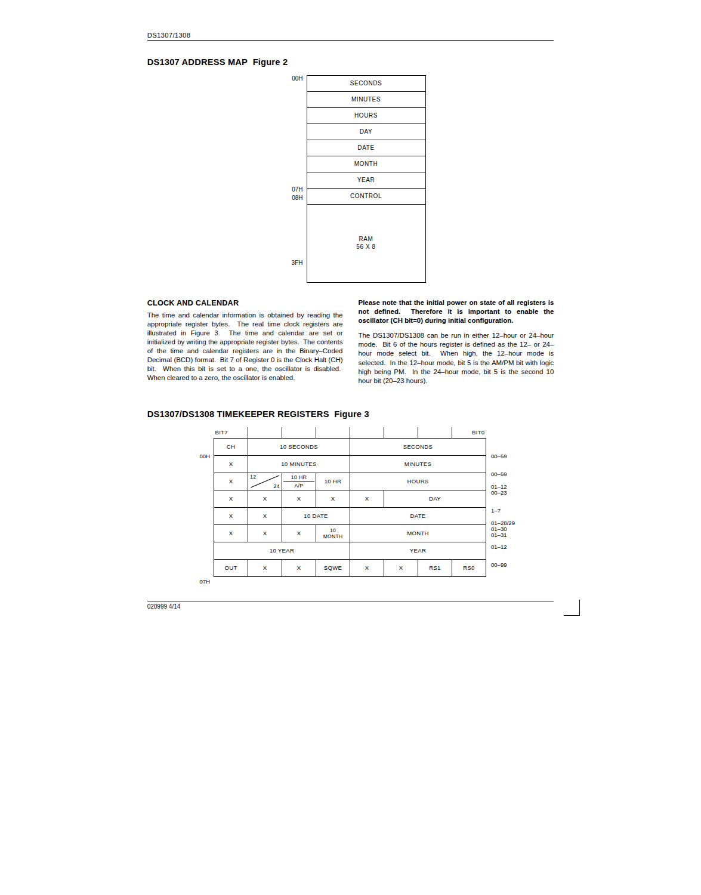DS1307/1308
DS1307 ADDRESS MAP Figure 2
00H 07H 08H 3FH
| SECONDS |
| MINUTES |
| HOURS |
| DAY |
| DATE |
| MONTH |
| YEAR |
| CONTROL |
| RAM 56 X 8 |
CLOCK AND CALENDAR
The time and calendar information is obtained by reading the appropriate register bytes. The real time clock registers are illustrated in Figure 3. The time and calendar are set or initialized by writing the appropriate register bytes. The contents of the time and calendar registers are in the Binary–Coded Decimal (BCD) format. Bit 7 of Register 0 is the Clock Halt (CH) bit. When this bit is set to a one, the oscillator is disabled. When cleared to a zero, the oscillator is enabled.
Please note that the initial power on state of all registers is not defined. Therefore it is important to enable the oscillator (CH bit=0) during initial configuration.
The DS1307/DS1308 can be run in either 12–hour or 24–hour mode. Bit 6 of the hours register is defined as the 12– or 24–hour mode select bit. When high, the 12–hour mode is selected. In the 12–hour mode, bit 5 is the AM/PM bit with logic high being PM. In the 24–hour mode, bit 5 is the second 10 hour bit (20–23 hours).
DS1307/DS1308 TIMEKEEPER REGISTERS Figure 3
00H
07H
| BIT7 | | | | | | | BIT0 |
| CH | 10 SECONDS | SECONDS |
| X | 10 MINUTES | MINUTES |
| X | 12 24 | 10 HR A/P | 10 HR | HOURS |
| X | X | X | X | X | DAY |
| X | X | 10 DATE | DATE |
| X | X | X | 10 MONTH | MONTH |
| 10 YEAR | YEAR |
| OUT | X | X | SQWE | X | X | RS1 | RS0 |
00–59
00–59
01–12
00–23
1–7
01–28/29
01–30
01–31
01–12
00–99
020999 4/14